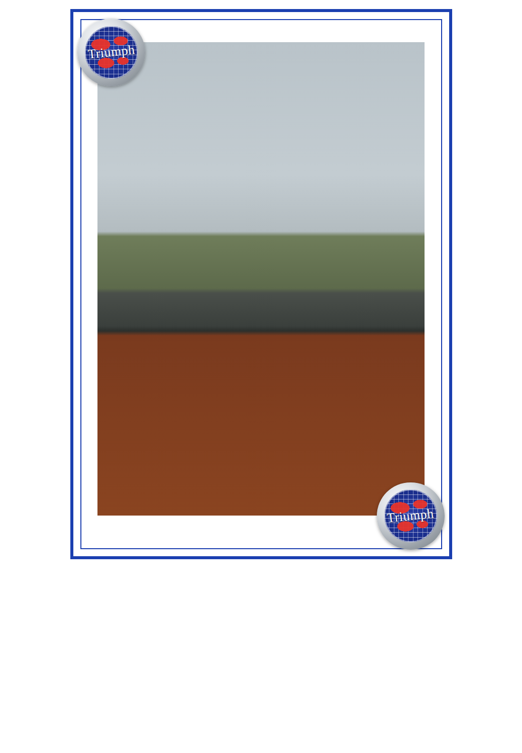Photograph taken from inside a classic Triumph motor car on a misty, wet road.
Triumph
Triumph